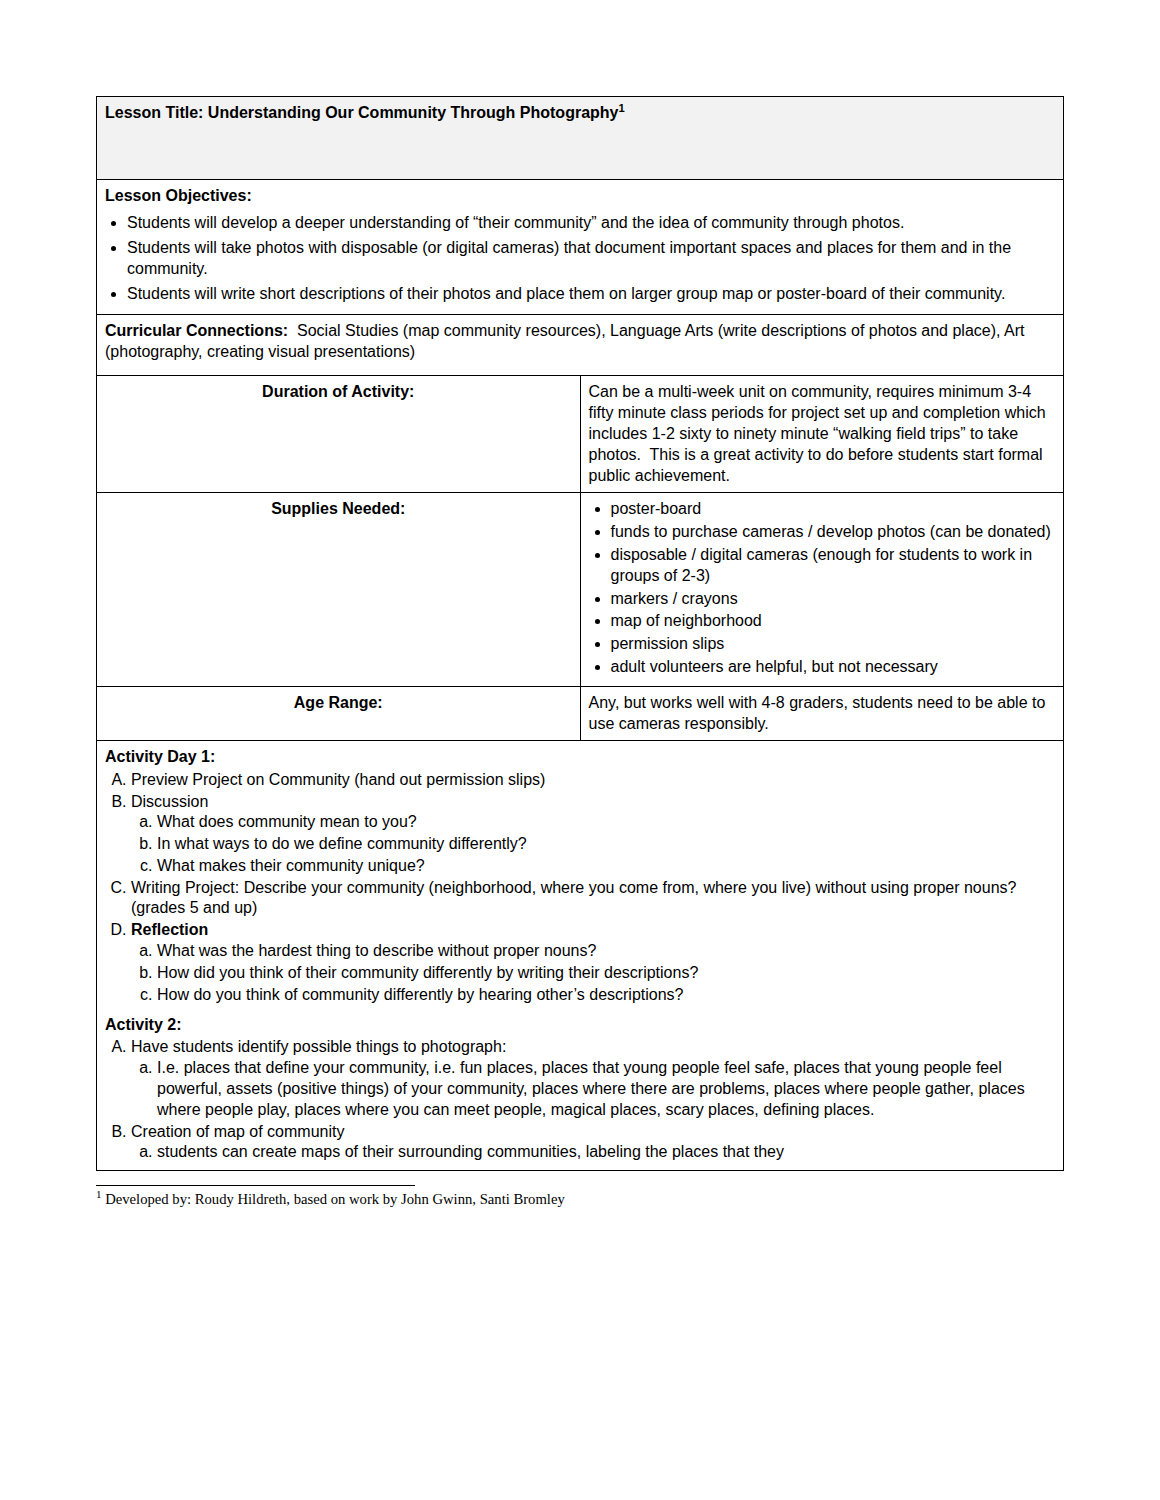| Lesson Title: Understanding Our Community Through Photography 1 |
| Lesson Objectives: Students will develop a deeper understanding of “their community” and the idea of community through photos. Students will take photos with disposable (or digital cameras) that document important spaces and places for them and in the community. Students will write short descriptions of their photos and place them on larger group map or poster-board of their community. |
| Curricular Connections: Social Studies (map community resources), Language Arts (write descriptions of photos and place), Art (photography, creating visual presentations) |
| Duration of Activity: | Can be a multi-week unit on community, requires minimum 3-4 fifty minute class periods for project set up and completion which includes 1-2 sixty to ninety minute “walking field trips” to take photos. This is a great activity to do before students start formal public achievement. |
| Supplies Needed: | poster-board funds to purchase cameras / develop photos (can be donated) disposable / digital cameras (enough for students to work in groups of 2-3) markers / crayons map of neighborhood permission slips adult volunteers are helpful, but not necessary |
| Age Range: | Any, but works well with 4-8 graders, students need to be able to use cameras responsibly. |
| Activity Day 1: Preview Project on Community (hand out permission slips) Discussion What does community mean to you? In what ways to do we define community differently? What makes their community unique? Writing Project: Describe your community (neighborhood, where you come from, where you live) without using proper nouns? (grades 5 and up) Reflection What was the hardest thing to describe without proper nouns? How did you think of their community differently by writing their descriptions? How do you think of community differently by hearing other’s descriptions? Activity 2: Have students identify possible things to photograph: I.e. places that define your community, i.e. fun places, places that young people feel safe, places that young people feel powerful, assets (positive things) of your community, places where there are problems, places where people gather, places where people play, places where you can meet people, magical places, scary places, defining places. Creation of map of community students can create maps of their surrounding communities, labeling the places that they |
1 Developed by: Roudy Hildreth, based on work by John Gwinn, Santi Bromley